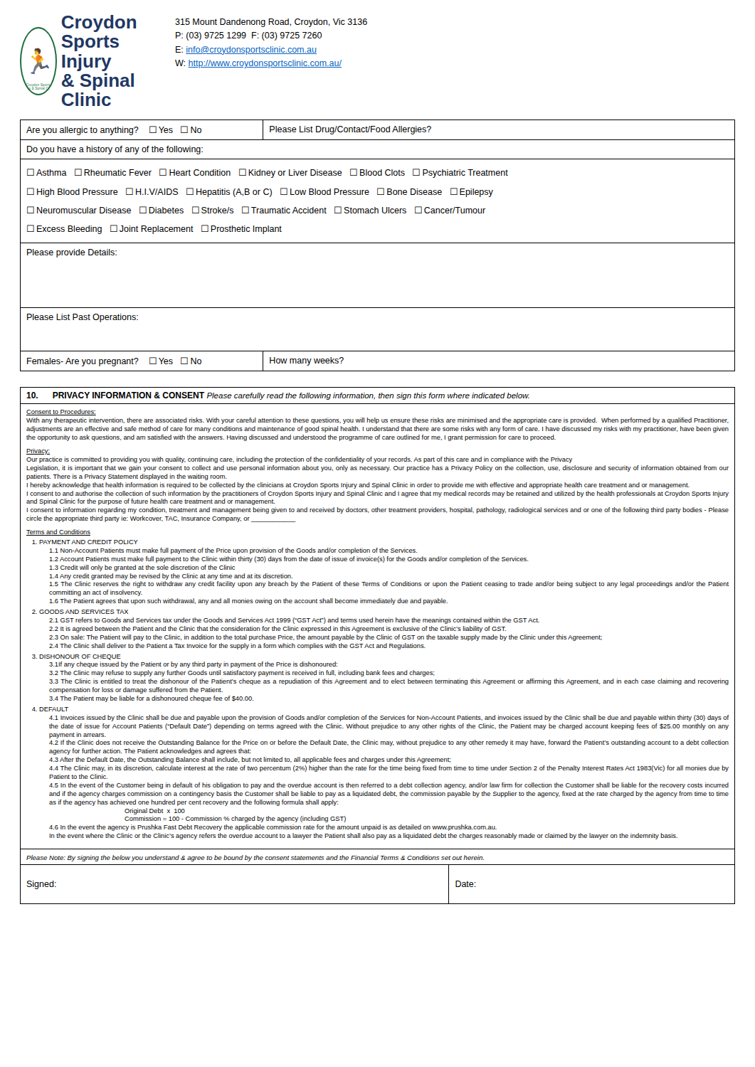🏃
Croydon Sports Injury & Spinal Clinic
Croydon Sports Injury & Spinal Clinic
315 Mount Dandenong Road, Croydon, Vic 3136
P: (03) 9725 1299 F: (03) 9725 7260
E: info@croydonsportsclinic.com.au
W: http://www.croydonsportsclinic.com.au/
| Are you allergic to anything? ☐ Yes ☐ No | Please List Drug/Contact/Food Allergies? |
| Do you have a history of any of the following: |
| ☐ Asthma ☐ Rheumatic Fever ☐ Heart Condition ☐ Kidney or Liver Disease ☐ Blood Clots ☐ Psychiatric Treatment ☐ High Blood Pressure ☐ H.I.V/AIDS ☐ Hepatitis (A,B or C) ☐ Low Blood Pressure ☐ Bone Disease ☐ Epilepsy ☐ Neuromuscular Disease ☐ Diabetes ☐ Stroke/s ☐ Traumatic Accident ☐ Stomach Ulcers ☐ Cancer/Tumour ☐ Excess Bleeding ☐ Joint Replacement ☐ Prosthetic Implant |
| Please provide Details: |
| Please List Past Operations: |
| Females- Are you pregnant? ☐ Yes ☐ No | How many weeks? |
10. PRIVACY INFORMATION & CONSENT Please carefully read the following information, then sign this form where indicated below.
Consent to Procedures:
With any therapeutic intervention, there are associated risks. With your careful attention to these questions, you will help us ensure these risks are minimised and the appropriate care is provided. When performed by a qualified Practitioner, adjustments are an effective and safe method of care for many conditions and maintenance of good spinal health. I understand that there are some risks with any form of care. I have discussed my risks with my practitioner, have been given the opportunity to ask questions, and am satisfied with the answers. Having discussed and understood the programme of care outlined for me, I grant permission for care to proceed.
Privacy:
Our practice is committed to providing you with quality, continuing care, including the protection of the confidentiality of your records. As part of this care and in compliance with the Privacy
Legislation, it is important that we gain your consent to collect and use personal information about you, only as necessary. Our practice has a Privacy Policy on the collection, use, disclosure and security of information obtained from our patients. There is a Privacy Statement displayed in the waiting room.
I hereby acknowledge that health information is required to be collected by the clinicians at Croydon Sports Injury and Spinal Clinic in order to provide me with effective and appropriate health care treatment and or management.
I consent to and authorise the collection of such information by the practitioners of Croydon Sports Injury and Spinal Clinic and I agree that my medical records may be retained and utilized by the health professionals at Croydon Sports Injury and Spinal Clinic for the purpose of future health care treatment and or management.
I consent to information regarding my condition, treatment and management being given to and received by doctors, other treatment providers, hospital, pathology, radiological services and or one of the following third party bodies - Please circle the appropriate third party ie: Workcover, TAC, Insurance Company, or ____________
Terms and Conditions
PAYMENT AND CREDIT POLICY 1.1 Non-Account Patients must make full payment of the Price upon provision of the Goods and/or completion of the Services. 1.2 Account Patients must make full payment to the Clinic within thirty (30) days from the date of issue of invoice(s) for the Goods and/or completion of the Services. 1.3 Credit will only be granted at the sole discretion of the Clinic 1.4 Any credit granted may be revised by the Clinic at any time and at its discretion. 1.5 The Clinic reserves the right to withdraw any credit facility upon any breach by the Patient of these Terms of Conditions or upon the Patient ceasing to trade and/or being subject to any legal proceedings and/or the Patient committing an act of insolvency. 1.6 The Patient agrees that upon such withdrawal, any and all monies owing on the account shall become immediately due and payable.
GOODS AND SERVICES TAX 2.1 GST refers to Goods and Services tax under the Goods and Services Act 1999 (“GST Act”) and terms used herein have the meanings contained within the GST Act. 2.2 It is agreed between the Patient and the Clinic that the consideration for the Clinic expressed in this Agreement is exclusive of the Clinic’s liability of GST. 2.3 On sale: The Patient will pay to the Clinic, in addition to the total purchase Price, the amount payable by the Clinic of GST on the taxable supply made by the Clinic under this Agreement; 2.4 The Clinic shall deliver to the Patient a Tax Invoice for the supply in a form which complies with the GST Act and Regulations.
DISHONOUR OF CHEQUE 3.1If any cheque issued by the Patient or by any third party in payment of the Price is dishonoured: 3.2 The Clinic may refuse to supply any further Goods until satisfactory payment is received in full, including bank fees and charges; 3.3 The Clinic is entitled to treat the dishonour of the Patient’s cheque as a repudiation of this Agreement and to elect between terminating this Agreement or affirming this Agreement, and in each case claiming and recovering compensation for loss or damage suffered from the Patient. 3.4 The Patient may be liable for a dishonoured cheque fee of $40.00.
DEFAULT 4.1 Invoices issued by the Clinic shall be due and payable upon the provision of Goods and/or completion of the Services for Non-Account Patients, and invoices issued by the Clinic shall be due and payable within thirty (30) days of the date of issue for Account Patients (“Default Date”) depending on terms agreed with the Clinic. Without prejudice to any other rights of the Clinic, the Patient may be charged account keeping fees of $25.00 monthly on any payment in arrears. 4.2 If the Clinic does not receive the Outstanding Balance for the Price on or before the Default Date, the Clinic may, without prejudice to any other remedy it may have, forward the Patient’s outstanding account to a debt collection agency for further action. The Patient acknowledges and agrees that: 4.3 After the Default Date, the Outstanding Balance shall include, but not limited to, all applicable fees and charges under this Agreement; 4.4 The Clinic may, in its discretion, calculate interest at the rate of two percentum (2%) higher than the rate for the time being fixed from time to time under Section 2 of the Penalty Interest Rates Act 1983(Vic) for all monies due by Patient to the Clinic. 4.5 In the event of the Customer being in default of his obligation to pay and the overdue account is then referred to a debt collection agency, and/or law firm for collection the Customer shall be liable for the recovery costs incurred and if the agency charges commission on a contingency basis the Customer shall be liable to pay as a liquidated debt, the commission payable by the Supplier to the agency, fixed at the rate charged by the agency from time to time as if the agency has achieved one hundred per cent recovery and the following formula shall apply: Original Debt x 100 Commission = 100 - Commission % charged by the agency (including GST) 4.6 In the event the agency is Prushka Fast Debt Recovery the applicable commission rate for the amount unpaid is as detailed on www.prushka.com.au. In the event where the Clinic or the Clinic’s agency refers the overdue account to a lawyer the Patient shall also pay as a liquidated debt the charges reasonably made or claimed by the lawyer on the indemnity basis.
Please Note: By signing the below you understand & agree to be bound by the consent statements and the Financial Terms & Conditions set out herein.
| Signed: | Date: |